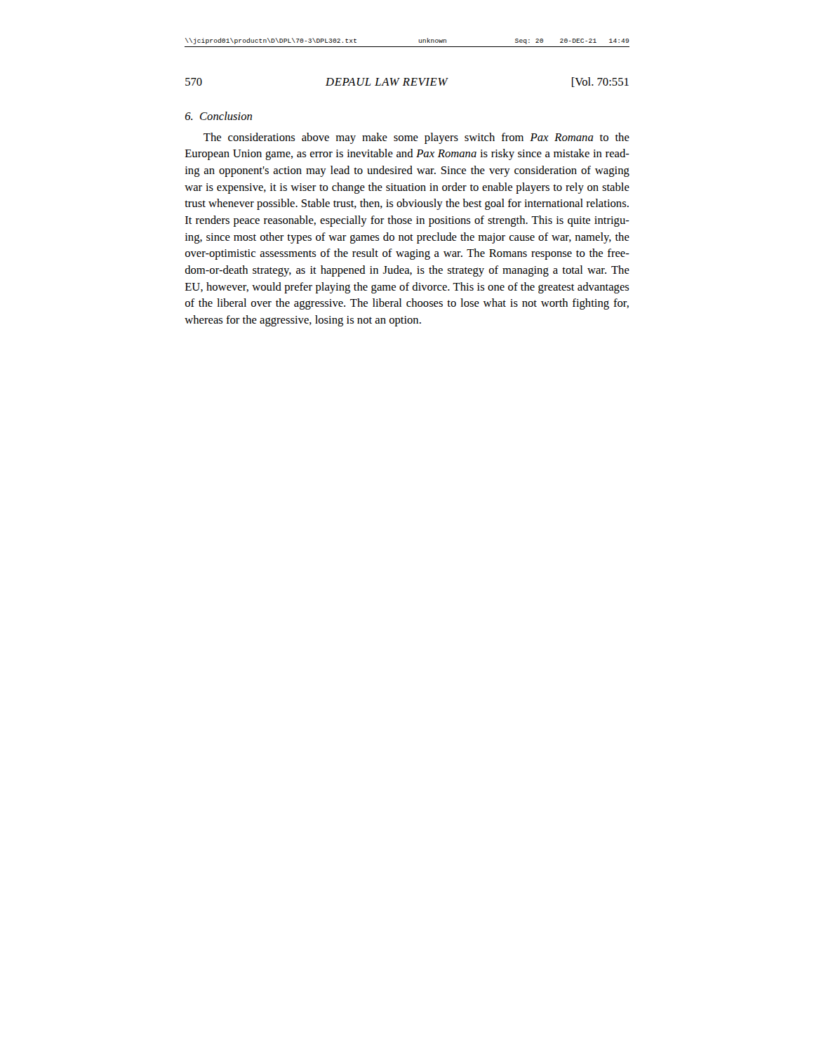\\jciprod01\productn\D\DPL\70-3\DPL302.txt unknown Seq: 20 20-DEC-21 14:49
570 DEPAUL LAW REVIEW [Vol. 70:551
6. Conclusion
The considerations above may make some players switch from Pax Romana to the European Union game, as error is inevitable and Pax Romana is risky since a mistake in reading an opponent's action may lead to undesired war. Since the very consideration of waging war is expensive, it is wiser to change the situation in order to enable players to rely on stable trust whenever possible. Stable trust, then, is obviously the best goal for international relations. It renders peace reasonable, especially for those in positions of strength. This is quite intriguing, since most other types of war games do not preclude the major cause of war, namely, the over-optimistic assessments of the result of waging a war. The Romans response to the freedom-or-death strategy, as it happened in Judea, is the strategy of managing a total war. The EU, however, would prefer playing the game of divorce. This is one of the greatest advantages of the liberal over the aggressive. The liberal chooses to lose what is not worth fighting for, whereas for the aggressive, losing is not an option.